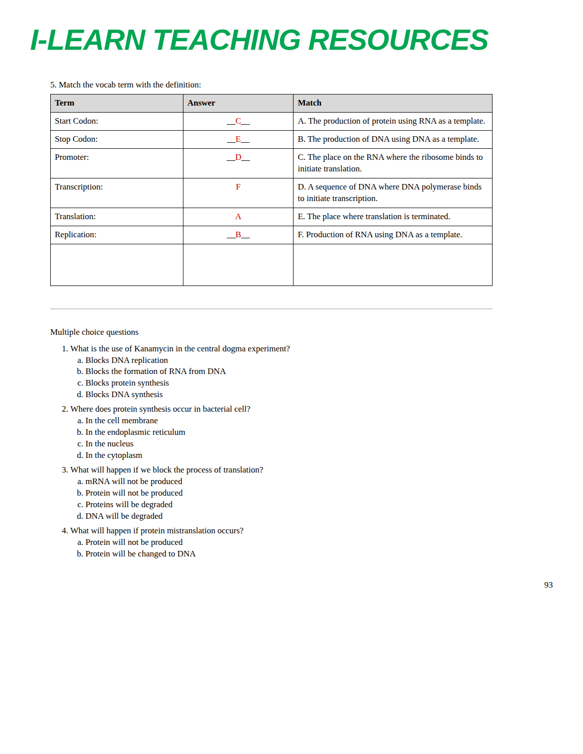I-LEARN TEACHING RESOURCES
5. Match the vocab term with the definition:
| Term | Answer | Match |
| --- | --- | --- |
| Start Codon: | __ C __ | A. The production of protein using RNA as a template. |
| Stop Codon: | __ E __ | B. The production of DNA using DNA as a template. |
| Promoter: | __ D __ | C. The place on the RNA where the ribosome binds to initiate translation. |
| Transcription: | F | D. A sequence of DNA where DNA polymerase binds to initiate transcription. |
| Translation: | A | E. The place where translation is terminated. |
| Replication: | __ B __ | F. Production of RNA using DNA as a template. |
Multiple choice questions
What is the use of Kanamycin in the central dogma experiment?
Blocks DNA replication
Blocks the formation of RNA from DNA
Blocks protein synthesis
Blocks DNA synthesis
Where does protein synthesis occur in bacterial cell?
In the cell membrane
In the endoplasmic reticulum
In the nucleus
In the cytoplasm
What will happen if we block the process of translation?
mRNA will not be produced
Protein will not be produced
Proteins will be degraded
DNA will be degraded
What will happen if protein mistranslation occurs?
Protein will not be produced
Protein will be changed to DNA
93